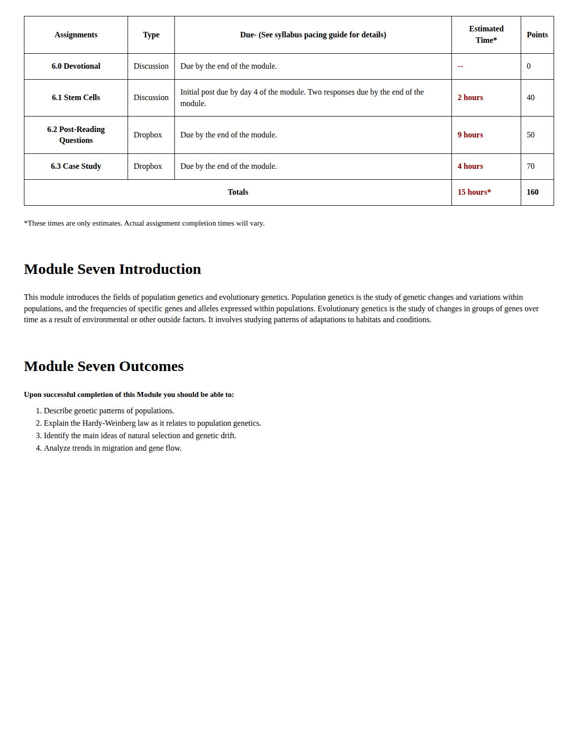| Assignments | Type | Due- (See syllabus pacing guide for details) | Estimated Time* | Points |
| --- | --- | --- | --- | --- |
| 6.0 Devotional | Discussion | Due by the end of the module. | -- | 0 |
| 6.1 Stem Cells | Discussion | Initial post due by day 4 of the module. Two responses due by the end of the module. | 2 hours | 40 |
| 6.2 Post-Reading Questions | Dropbox | Due by the end of the module. | 9 hours | 50 |
| 6.3 Case Study | Dropbox | Due by the end of the module. | 4 hours | 70 |
| Totals | 15 hours* | 160 |
*These times are only estimates. Actual assignment completion times will vary.
Module Seven Introduction
This module introduces the fields of population genetics and evolutionary genetics. Population genetics is the study of genetic changes and variations within populations, and the frequencies of specific genes and alleles expressed within populations. Evolutionary genetics is the study of changes in groups of genes over time as a result of environmental or other outside factors. It involves studying patterns of adaptations to habitats and conditions.
Module Seven Outcomes
Upon successful completion of this Module you should be able to:
Describe genetic patterns of populations.
Explain the Hardy-Weinberg law as it relates to population genetics.
Identify the main ideas of natural selection and genetic drift.
Analyze trends in migration and gene flow.